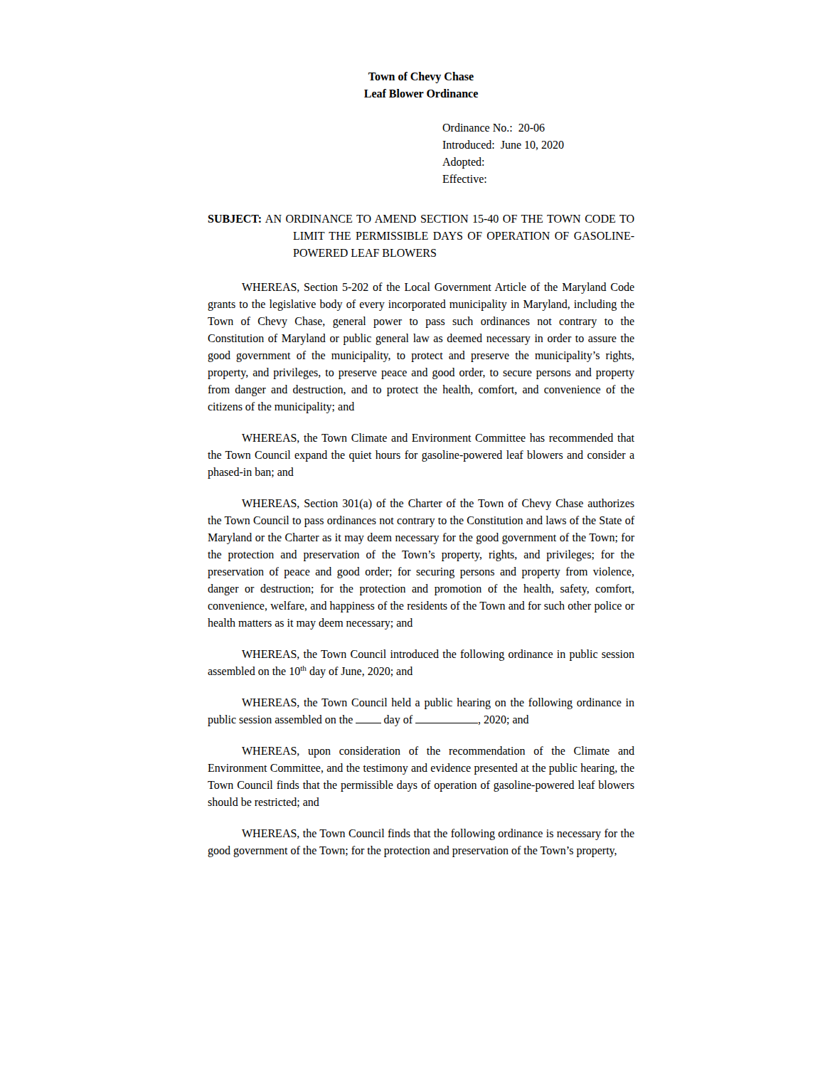Town of Chevy Chase Leaf Blower Ordinance
Ordinance No.: 20-06
Introduced: June 10, 2020
Adopted:
Effective:
SUBJECT: AN ORDINANCE TO AMEND SECTION 15-40 OF THE TOWN CODE TO LIMIT THE PERMISSIBLE DAYS OF OPERATION OF GASOLINE-POWERED LEAF BLOWERS
WHEREAS, Section 5-202 of the Local Government Article of the Maryland Code grants to the legislative body of every incorporated municipality in Maryland, including the Town of Chevy Chase, general power to pass such ordinances not contrary to the Constitution of Maryland or public general law as deemed necessary in order to assure the good government of the municipality, to protect and preserve the municipality’s rights, property, and privileges, to preserve peace and good order, to secure persons and property from danger and destruction, and to protect the health, comfort, and convenience of the citizens of the municipality; and
WHEREAS, the Town Climate and Environment Committee has recommended that the Town Council expand the quiet hours for gasoline-powered leaf blowers and consider a phased-in ban; and
WHEREAS, Section 301(a) of the Charter of the Town of Chevy Chase authorizes the Town Council to pass ordinances not contrary to the Constitution and laws of the State of Maryland or the Charter as it may deem necessary for the good government of the Town; for the protection and preservation of the Town’s property, rights, and privileges; for the preservation of peace and good order; for securing persons and property from violence, danger or destruction; for the protection and promotion of the health, safety, comfort, convenience, welfare, and happiness of the residents of the Town and for such other police or health matters as it may deem necessary; and
WHEREAS, the Town Council introduced the following ordinance in public session assembled on the 10th day of June, 2020; and
WHEREAS, the Town Council held a public hearing on the following ordinance in public session assembled on the day of , 2020; and
WHEREAS, upon consideration of the recommendation of the Climate and Environment Committee, and the testimony and evidence presented at the public hearing, the Town Council finds that the permissible days of operation of gasoline-powered leaf blowers should be restricted; and
WHEREAS, the Town Council finds that the following ordinance is necessary for the good government of the Town; for the protection and preservation of the Town’s property,